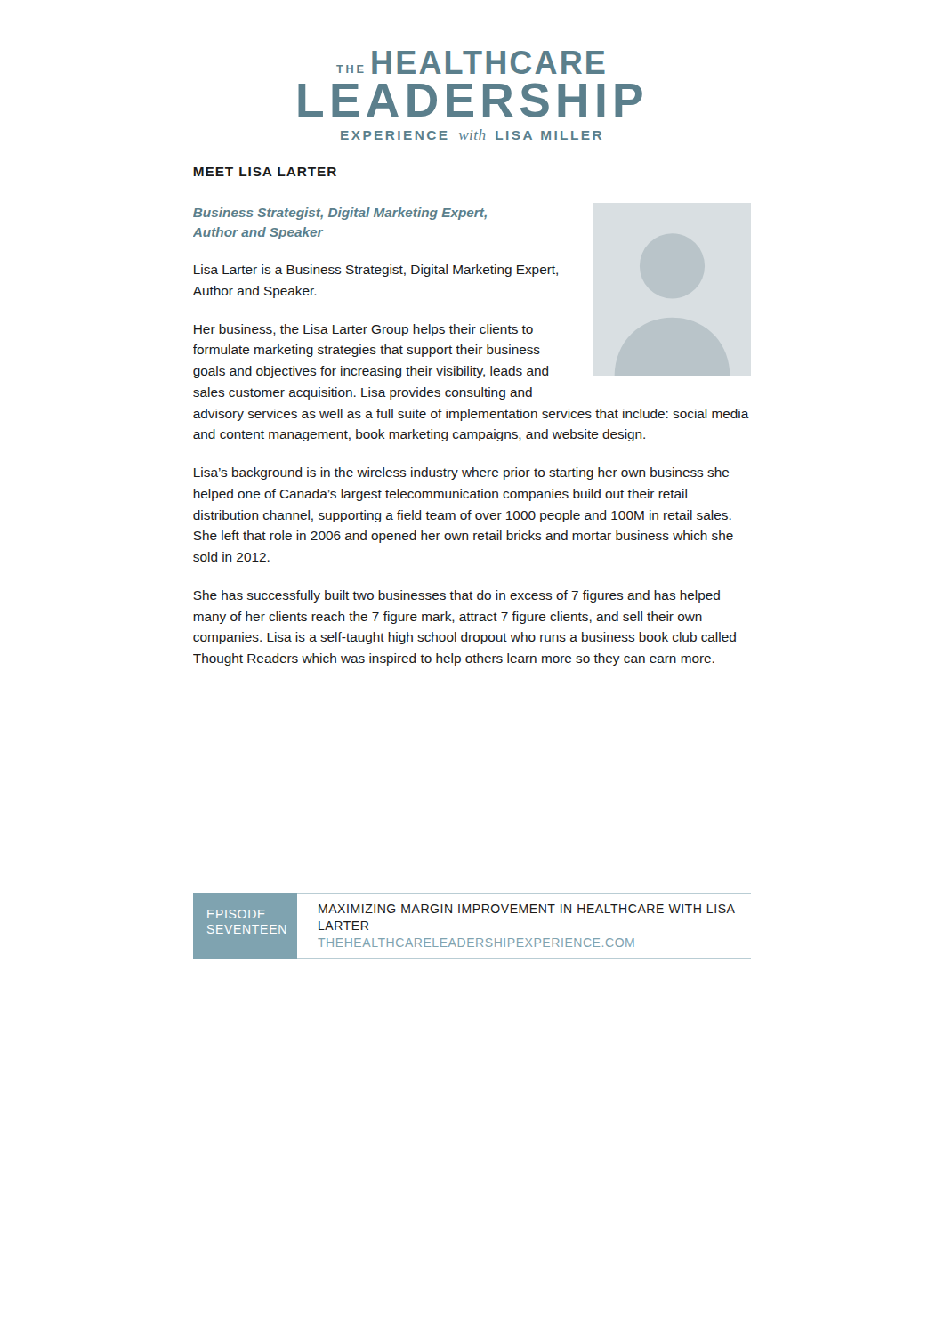THE HEALTHCARE LEADERSHIP EXPERIENCE with LISA MILLER
Meet Lisa Larter
Business Strategist, Digital Marketing Expert,
Author and Speaker
Lisa Larter is a Business Strategist, Digital Marketing Expert, Author and Speaker.
Her business, the Lisa Larter Group helps their clients to formulate marketing strategies that support their business goals and objectives for increasing their visibility, leads and sales customer acquisition. Lisa provides consulting and advisory services as well as a full suite of implementation services that include: social media and content management, book marketing campaigns, and website design.
Lisa’s background is in the wireless industry where prior to starting her own business she helped one of Canada’s largest telecommunication companies build out their retail distribution channel, supporting a field team of over 1000 people and 100M in retail sales. She left that role in 2006 and opened her own retail bricks and mortar business which she sold in 2012.
She has successfully built two businesses that do in excess of 7 figures and has helped many of her clients reach the 7 figure mark, attract 7 figure clients, and sell their own companies. Lisa is a self-taught high school dropout who runs a business book club called Thought Readers which was inspired to help others learn more so they can earn more.
Episode
Seventeen
Maximizing Margin Improvement in Healthcare with Lisa Larter
thehealthcareleadershipexperience.com